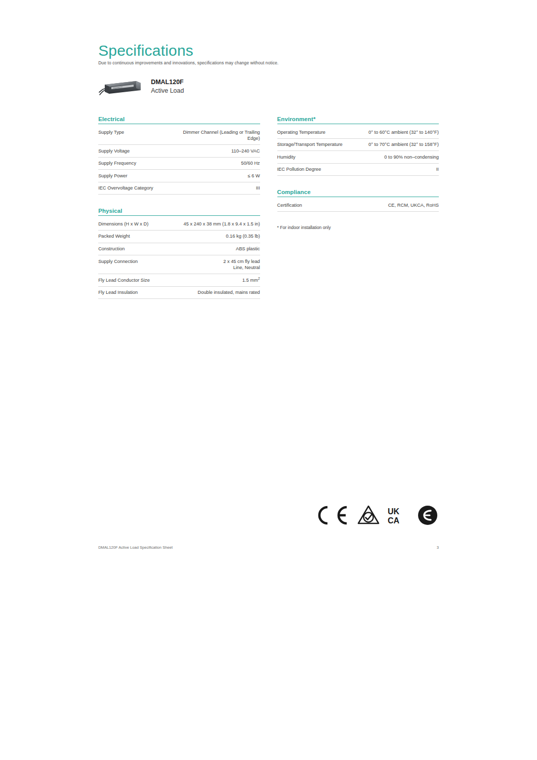Specifications
Due to continuous improvements and innovations, specifications may change without notice.
DMAL120F
Active Load
Electrical
| Supply Type | Dimmer Channel (Leading or Trailing Edge) |
| Supply Voltage | 110–240 VAC |
| Supply Frequency | 50/60 Hz |
| Supply Power | ≤ 6 W |
| IEC Overvoltage Category | III |
Physical
| Dimensions (H x W x D) | 45 x 240 x 38 mm (1.8 x 9.4 x 1.5 in) |
| Packed Weight | 0.16 kg (0.35 lb) |
| Construction | ABS plastic |
| Supply Connection | 2 x 45 cm fly lead Line, Neutral |
| Fly Lead Conductor Size | 1.5 mm 2 |
| Fly Lead Insulation | Double insulated, mains rated |
Environment*
| Operating Temperature | 0° to 60°C ambient (32° to 140°F) |
| Storage/Transport Temperature | 0° to 70°C ambient (32° to 158°F) |
| Humidity | 0 to 90% non–condensing |
| IEC Pollution Degree | II |
Compliance
| Certification | CE, RCM, UKCA, RoHS |
* For indoor installation only
UK CA
DMAL120F Active Load Specification Sheet 3